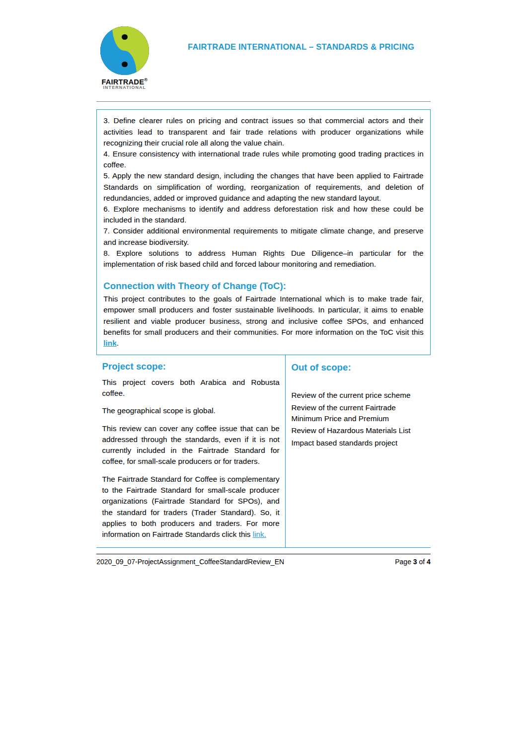FAIRTRADE®
INTERNATIONAL
FAIRTRADE INTERNATIONAL – STANDARDS & PRICING
3. Define clearer rules on pricing and contract issues so that commercial actors and their activities lead to transparent and fair trade relations with producer organizations while recognizing their crucial role all along the value chain.
4. Ensure consistency with international trade rules while promoting good trading practices in coffee.
5. Apply the new standard design, including the changes that have been applied to Fairtrade Standards on simplification of wording, reorganization of requirements, and deletion of redundancies, added or improved guidance and adapting the new standard layout.
6. Explore mechanisms to identify and address deforestation risk and how these could be included in the standard.
7. Consider additional environmental requirements to mitigate climate change, and preserve and increase biodiversity.
8. Explore solutions to address Human Rights Due Diligence–in particular for the implementation of risk based child and forced labour monitoring and remediation.
Connection with Theory of Change (ToC):
This project contributes to the goals of Fairtrade International which is to make trade fair, empower small producers and foster sustainable livelihoods. In particular, it aims to enable resilient and viable producer business, strong and inclusive coffee SPOs, and enhanced benefits for small producers and their communities. For more information on the ToC visit this link.
| Project scope: This project covers both Arabica and Robusta coffee. The geographical scope is global. This review can cover any coffee issue that can be addressed through the standards, even if it is not currently included in the Fairtrade Standard for coffee, for small-scale producers or for traders. The Fairtrade Standard for Coffee is complementary to the Fairtrade Standard for small-scale producer organizations (Fairtrade Standard for SPOs), and the standard for traders (Trader Standard). So, it applies to both producers and traders. For more information on Fairtrade Standards click this link. | Out of scope: Review of the current price scheme Review of the current Fairtrade Minimum Price and Premium Review of Hazardous Materials List Impact based standards project |
2020_09_07-ProjectAssignment_CoffeeStandardReview_EN
Page 3 of 4